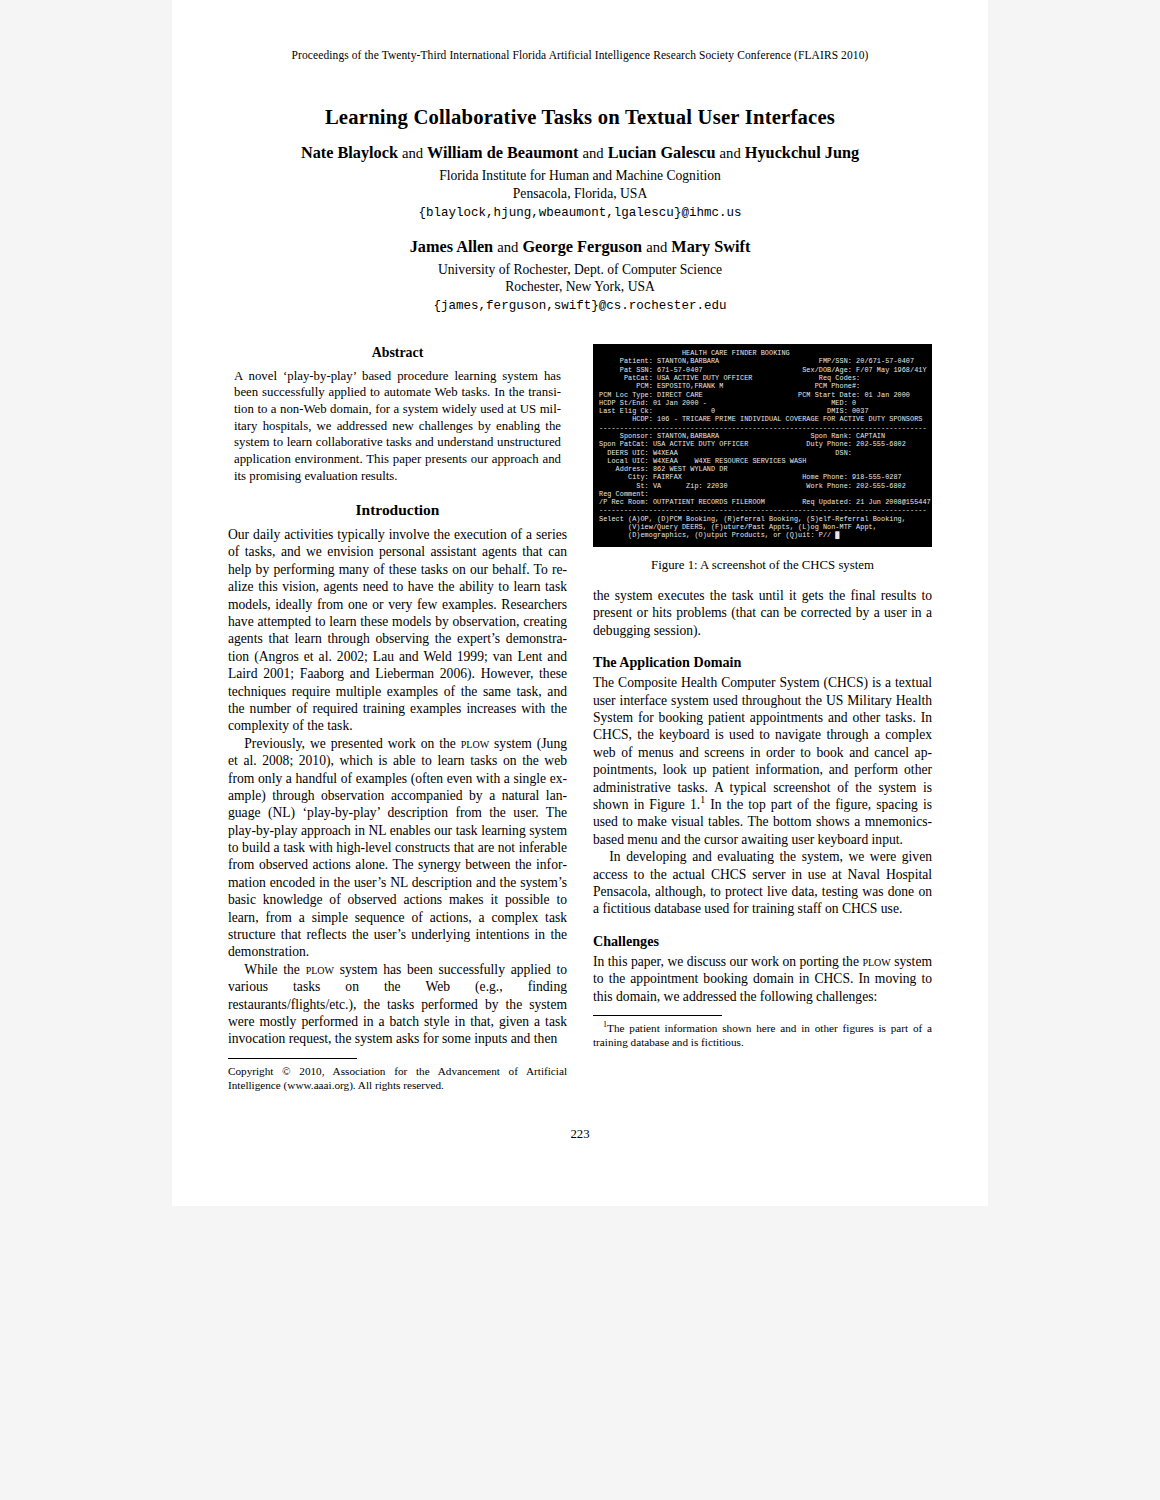Proceedings of the Twenty-Third International Florida Artificial Intelligence Research Society Conference (FLAIRS 2010)
Learning Collaborative Tasks on Textual User Interfaces
Nate Blaylock and William de Beaumont and Lucian Galescu and Hyuckchul Jung
Florida Institute for Human and Machine Cognition
Pensacola, Florida, USA
{blaylock,hjung,wbeaumont,lgalescu}@ihmc.us
James Allen and George Ferguson and Mary Swift
University of Rochester, Dept. of Computer Science
Rochester, New York, USA
{james,ferguson,swift}@cs.rochester.edu
Abstract
A novel ‘play-by-play’ based procedure learning system has been successfully applied to automate Web tasks. In the transition to a non-Web domain, for a system widely used at US military hospitals, we addressed new challenges by enabling the system to learn collaborative tasks and understand unstructured application environment. This paper presents our approach and its promising evaluation results.
Introduction
Our daily activities typically involve the execution of a series of tasks, and we envision personal assistant agents that can help by performing many of these tasks on our behalf. To realize this vision, agents need to have the ability to learn task models, ideally from one or very few examples. Researchers have attempted to learn these models by observation, creating agents that learn through observing the expert’s demonstration (Angros et al. 2002; Lau and Weld 1999; van Lent and Laird 2001; Faaborg and Lieberman 2006). However, these techniques require multiple examples of the same task, and the number of required training examples increases with the complexity of the task.
Previously, we presented work on the plow system (Jung et al. 2008; 2010), which is able to learn tasks on the web from only a handful of examples (often even with a single example) through observation accompanied by a natural language (NL) ‘play-by-play’ description from the user. The play-by-play approach in NL enables our task learning system to build a task with high-level constructs that are not inferable from observed actions alone. The synergy between the information encoded in the user’s NL description and the system’s basic knowledge of observed actions makes it possible to learn, from a simple sequence of actions, a complex task structure that reflects the user’s underlying intentions in the demonstration.
While the plow system has been successfully applied to various tasks on the Web (e.g., finding restaurants/flights/etc.), the tasks performed by the system were mostly performed in a batch style in that, given a task invocation request, the system asks for some inputs and then
Copyright © 2010, Association for the Advancement of Artificial Intelligence (www.aaai.org). All rights reserved.
HEALTH CARE FINDER BOOKING Patient: STANTON,BARBARA FMP/SSN: 20/671-57-0407 Pat SSN: 671-57-0407 Sex/DOB/Age: F/07 May 1968/41Y PatCat: USA ACTIVE DUTY OFFICER Req Codes: PCM: ESPOSITO,FRANK M PCM Phone#: PCM Loc Type: DIRECT CARE PCM Start Date: 01 Jan 2000 HCDP St/End: 01 Jan 2000 - MED: 0 Last Elig Ck: 0 DMIS: 0037 HCDP: 106 - TRICARE PRIME INDIVIDUAL COVERAGE FOR ACTIVE DUTY SPONSORS ------------------------------------------------------------------------------- Sponsor: STANTON,BARBARA Spon Rank: CAPTAIN Spon PatCat: USA ACTIVE DUTY OFFICER Duty Phone: 202-555-6802 DEERS UIC: W4XEAA DSN: Local UIC: W4XEAA W4XE RESOURCE SERVICES WASH Address: 862 WEST WYLAND DR City: FAIRFAX Home Phone: 918-555-0287 St: VA Zip: 22030 Work Phone: 202-555-6802 Reg Comment: /P Rec Room: OUTPATIENT RECORDS FILEROOM Req Updated: 21 Jun 2008@155447 ------------------------------------------------------------------------------- Select (A)OP, (D)PCM Booking, (R)eferral Booking, (S)elf-Referral Booking, (V)iew/Query DEERS, (F)uture/Past Appts, (L)og Non-MTF Appt, (D)emographics, (O)utput Products, or (Q)uit: P// █
Figure 1: A screenshot of the CHCS system
the system executes the task until it gets the final results to present or hits problems (that can be corrected by a user in a debugging session).
The Application Domain
The Composite Health Computer System (CHCS) is a textual user interface system used throughout the US Military Health System for booking patient appointments and other tasks. In CHCS, the keyboard is used to navigate through a complex web of menus and screens in order to book and cancel appointments, look up patient information, and perform other administrative tasks. A typical screenshot of the system is shown in Figure 1.1 In the top part of the figure, spacing is used to make visual tables. The bottom shows a mnemonics-based menu and the cursor awaiting user keyboard input.
In developing and evaluating the system, we were given access to the actual CHCS server in use at Naval Hospital Pensacola, although, to protect live data, testing was done on a fictitious database used for training staff on CHCS use.
Challenges
In this paper, we discuss our work on porting the plow system to the appointment booking domain in CHCS. In moving to this domain, we addressed the following challenges:
1The patient information shown here and in other figures is part of a training database and is fictitious.
223